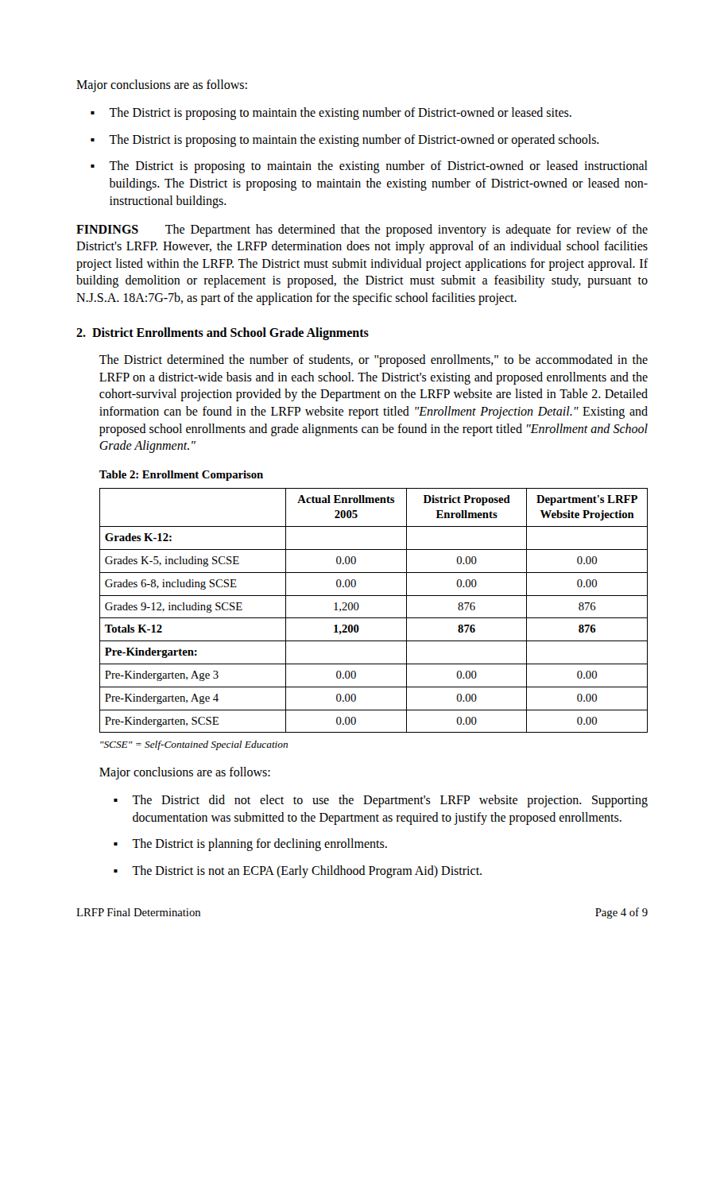Major conclusions are as follows:
The District is proposing to maintain the existing number of District-owned or leased sites.
The District is proposing to maintain the existing number of District-owned or operated schools.
The District is proposing to maintain the existing number of District-owned or leased instructional buildings. The District is proposing to maintain the existing number of District-owned or leased non-instructional buildings.
FINDINGS The Department has determined that the proposed inventory is adequate for review of the District's LRFP. However, the LRFP determination does not imply approval of an individual school facilities project listed within the LRFP. The District must submit individual project applications for project approval. If building demolition or replacement is proposed, the District must submit a feasibility study, pursuant to N.J.S.A. 18A:7G-7b, as part of the application for the specific school facilities project.
2. District Enrollments and School Grade Alignments
The District determined the number of students, or "proposed enrollments," to be accommodated in the LRFP on a district-wide basis and in each school. The District's existing and proposed enrollments and the cohort-survival projection provided by the Department on the LRFP website are listed in Table 2. Detailed information can be found in the LRFP website report titled "Enrollment Projection Detail." Existing and proposed school enrollments and grade alignments can be found in the report titled "Enrollment and School Grade Alignment."
Table 2: Enrollment Comparison
| | Actual Enrollments 2005 | District Proposed Enrollments | Department's LRFP Website Projection |
| --- | --- | --- | --- |
| Grades K-12: | | | |
| Grades K-5, including SCSE | 0.00 | 0.00 | 0.00 |
| Grades 6-8, including SCSE | 0.00 | 0.00 | 0.00 |
| Grades 9-12, including SCSE | 1,200 | 876 | 876 |
| Totals K-12 | 1,200 | 876 | 876 |
| Pre-Kindergarten: | | | |
| Pre-Kindergarten, Age 3 | 0.00 | 0.00 | 0.00 |
| Pre-Kindergarten, Age 4 | 0.00 | 0.00 | 0.00 |
| Pre-Kindergarten, SCSE | 0.00 | 0.00 | 0.00 |
"SCSE" = Self-Contained Special Education
Major conclusions are as follows:
The District did not elect to use the Department's LRFP website projection. Supporting documentation was submitted to the Department as required to justify the proposed enrollments.
The District is planning for declining enrollments.
The District is not an ECPA (Early Childhood Program Aid) District.
LRFP Final Determination
Page 4 of 9